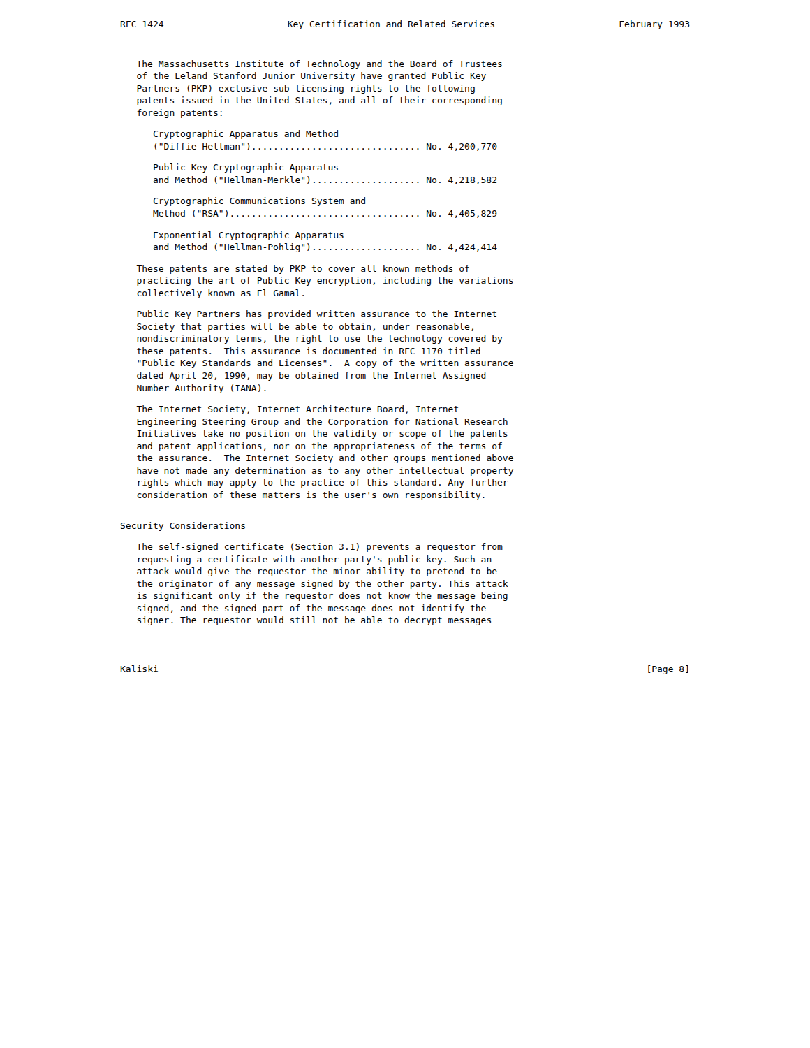RFC 1424 Key Certification and Related Services February 1993
The Massachusetts Institute of Technology and the Board of Trustees of the Leland Stanford Junior University have granted Public Key Partners (PKP) exclusive sub-licensing rights to the following patents issued in the United States, and all of their corresponding foreign patents:
Cryptographic Apparatus and Method ("Diffie-Hellman")............................... No. 4,200,770
Public Key Cryptographic Apparatus and Method ("Hellman-Merkle").................... No. 4,218,582
Cryptographic Communications System and Method ("RSA")................................... No. 4,405,829
Exponential Cryptographic Apparatus and Method ("Hellman-Pohlig").................... No. 4,424,414
These patents are stated by PKP to cover all known methods of practicing the art of Public Key encryption, including the variations collectively known as El Gamal.
Public Key Partners has provided written assurance to the Internet Society that parties will be able to obtain, under reasonable, nondiscriminatory terms, the right to use the technology covered by these patents. This assurance is documented in RFC 1170 titled "Public Key Standards and Licenses". A copy of the written assurance dated April 20, 1990, may be obtained from the Internet Assigned Number Authority (IANA).
The Internet Society, Internet Architecture Board, Internet Engineering Steering Group and the Corporation for National Research Initiatives take no position on the validity or scope of the patents and patent applications, nor on the appropriateness of the terms of the assurance. The Internet Society and other groups mentioned above have not made any determination as to any other intellectual property rights which may apply to the practice of this standard. Any further consideration of these matters is the user's own responsibility.
Security Considerations
The self-signed certificate (Section 3.1) prevents a requestor from requesting a certificate with another party's public key. Such an attack would give the requestor the minor ability to pretend to be the originator of any message signed by the other party. This attack is significant only if the requestor does not know the message being signed, and the signed part of the message does not identify the signer. The requestor would still not be able to decrypt messages
Kaliski [Page 8]